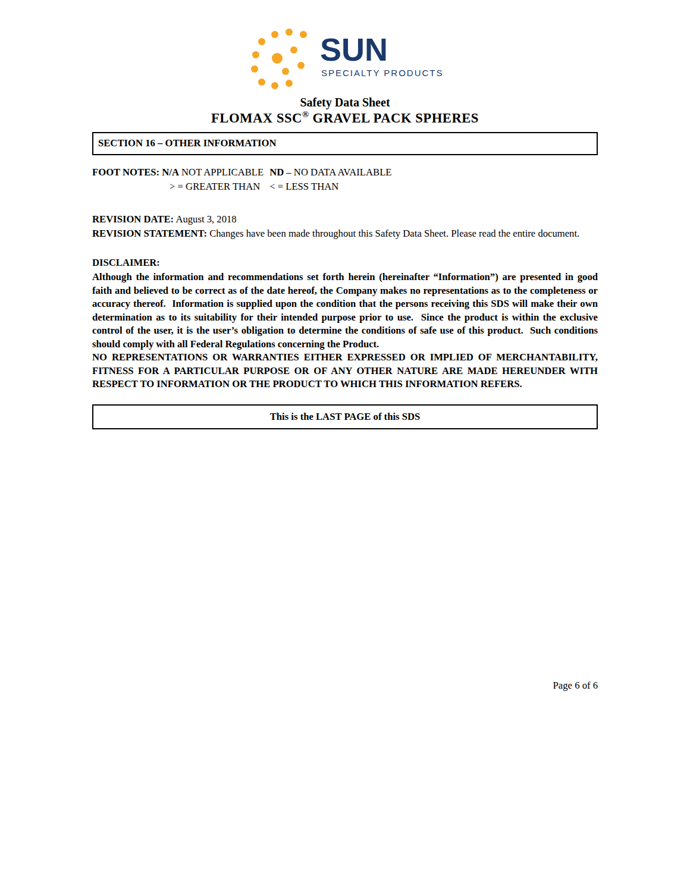SUN SPECIALTY PRODUCTS
Safety Data Sheet FLOMAX SSC® GRAVEL PACK SPHERES
SECTION 16 – OTHER INFORMATION
| FOOT NOTES: N/A NOT APPLICABLE | ND – NO DATA AVAILABLE |
| > = GREATER THAN | < = LESS THAN |
REVISION DATE: August 3, 2018
REVISION STATEMENT: Changes have been made throughout this Safety Data Sheet. Please read the entire document.
DISCLAIMER:
Although the information and recommendations set forth herein (hereinafter “Information”) are presented in good faith and believed to be correct as of the date hereof, the Company makes no representations as to the completeness or accuracy thereof. Information is supplied upon the condition that the persons receiving this SDS will make their own determination as to its suitability for their intended purpose prior to use. Since the product is within the exclusive control of the user, it is the user’s obligation to determine the conditions of safe use of this product. Such conditions should comply with all Federal Regulations concerning the Product.
NO REPRESENTATIONS OR WARRANTIES EITHER EXPRESSED OR IMPLIED OF MERCHANTABILITY, FITNESS FOR A PARTICULAR PURPOSE OR OF ANY OTHER NATURE ARE MADE HEREUNDER WITH RESPECT TO INFORMATION OR THE PRODUCT TO WHICH THIS INFORMATION REFERS.
This is the LAST PAGE of this SDS
Page 6 of 6